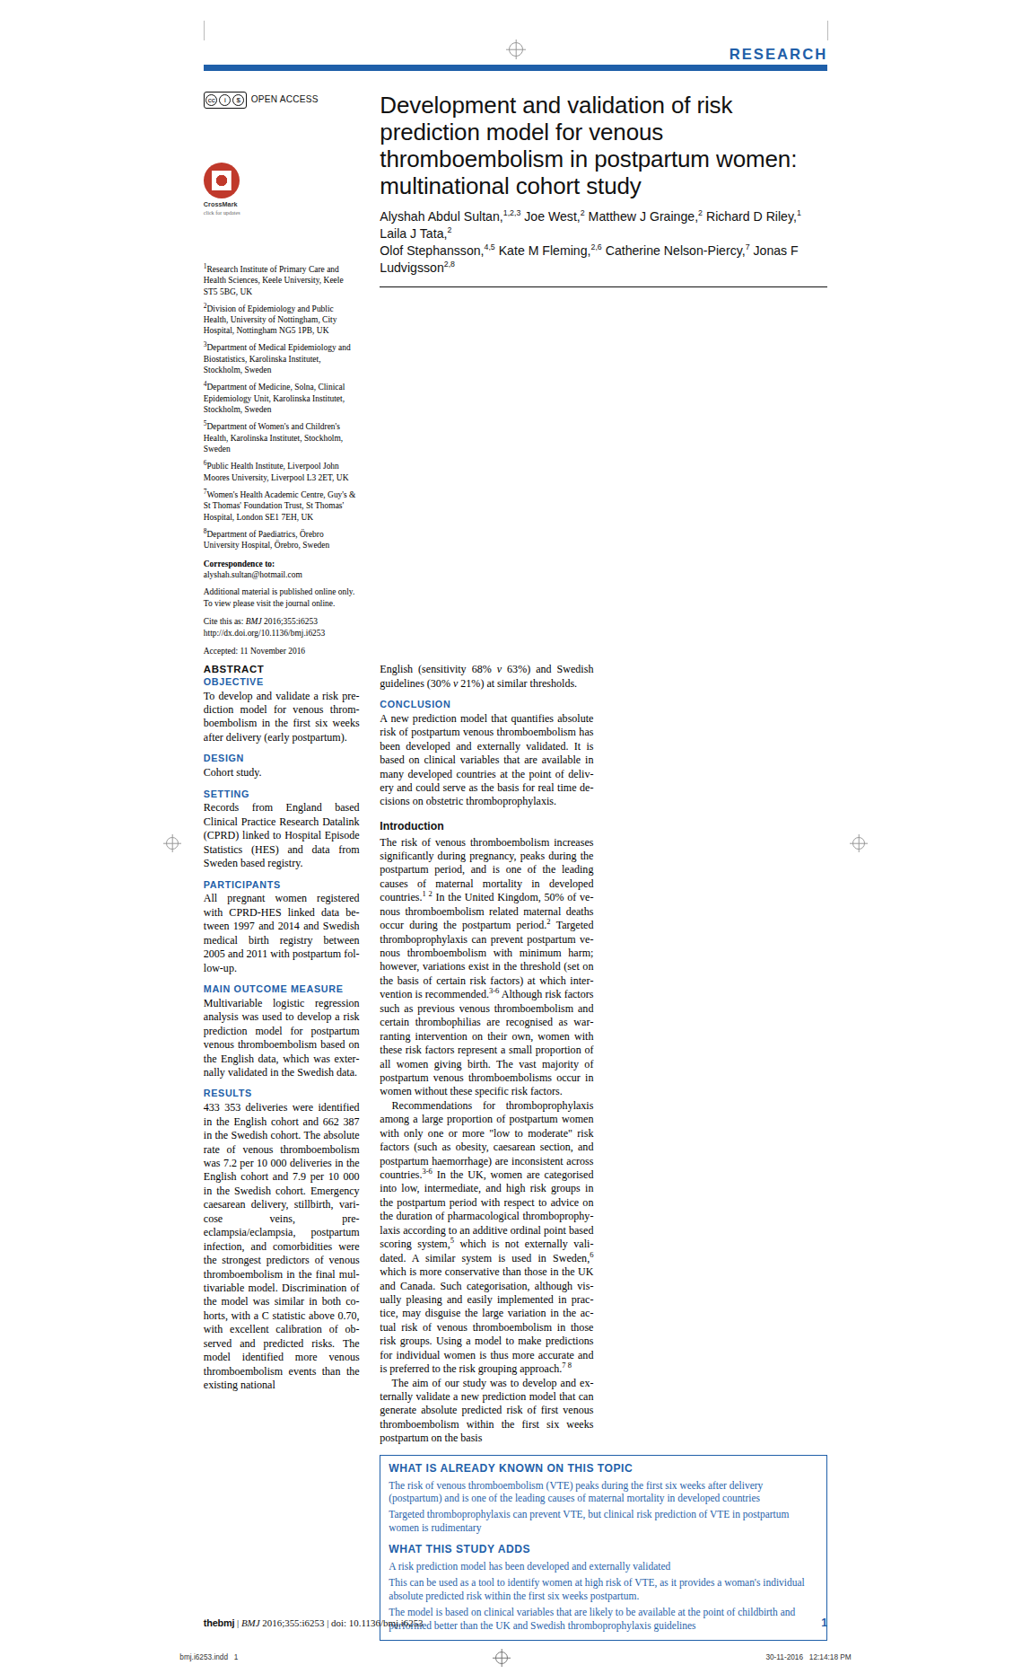Research
cc i$
OPEN ACCESS
CrossMark
click for updates
1Research Institute of Primary Care and Health Sciences, Keele University, Keele ST5 5BG, UK
2Division of Epidemiology and Public Health, University of Nottingham, City Hospital, Nottingham NG5 1PB, UK
3Department of Medical Epidemiology and Biostatistics, Karolinska Institutet, Stockholm, Sweden
4Department of Medicine, Solna, Clinical Epidemiology Unit, Karolinska Institutet, Stockholm, Sweden
5Department of Women's and Children's Health, Karolinska Institutet, Stockholm, Sweden
6Public Health Institute, Liverpool John Moores University, Liverpool L3 2ET, UK
7Women's Health Academic Centre, Guy's & St Thomas' Foundation Trust, St Thomas' Hospital, London SE1 7EH, UK
8Department of Paediatrics, Örebro University Hospital, Örebro, Sweden
Correspondence to: alyshah.sultan@hotmail.com
Additional material is published online only. To view please visit the journal online.
Cite this as: BMJ 2016;355:i6253
http://dx.doi.org/10.1136/bmj.i6253
Accepted: 11 November 2016
Development and validation of risk prediction model for venous thromboembolism in postpartum women: multinational cohort study
Alyshah Abdul Sultan,1,2,3 Joe West,2 Matthew J Grainge,2 Richard D Riley,1 Laila J Tata,2
Olof Stephansson,4,5 Kate M Fleming,2,6 Catherine Nelson-Piercy,7 Jonas F Ludvigsson2,8
Abstract
Objective
To develop and validate a risk prediction model for venous thromboembolism in the first six weeks after delivery (early postpartum).
Design
Cohort study.
Setting
Records from England based Clinical Practice Research Datalink (CPRD) linked to Hospital Episode Statistics (HES) and data from Sweden based registry.
Participants
All pregnant women registered with CPRD-HES linked data between 1997 and 2014 and Swedish medical birth registry between 2005 and 2011 with postpartum follow-up.
Main outcome measure
Multivariable logistic regression analysis was used to develop a risk prediction model for postpartum venous thromboembolism based on the English data, which was externally validated in the Swedish data.
Results
433 353 deliveries were identified in the English cohort and 662 387 in the Swedish cohort. The absolute rate of venous thromboembolism was 7.2 per 10 000 deliveries in the English cohort and 7.9 per 10 000 in the Swedish cohort. Emergency caesarean delivery, stillbirth, varicose veins, pre-eclampsia/eclampsia, postpartum infection, and comorbidities were the strongest predictors of venous thromboembolism in the final multivariable model. Discrimination of the model was similar in both cohorts, with a C statistic above 0.70, with excellent calibration of observed and predicted risks. The model identified more venous thromboembolism events than the existing national
English (sensitivity 68% v 63%) and Swedish guidelines (30% v 21%) at similar thresholds.
Conclusion
A new prediction model that quantifies absolute risk of postpartum venous thromboembolism has been developed and externally validated. It is based on clinical variables that are available in many developed countries at the point of delivery and could serve as the basis for real time decisions on obstetric thromboprophylaxis.
Introduction
The risk of venous thromboembolism increases significantly during pregnancy, peaks during the postpartum period, and is one of the leading causes of maternal mortality in developed countries.1 2 In the United Kingdom, 50% of venous thromboembolism related maternal deaths occur during the postpartum period.2 Targeted thromboprophylaxis can prevent postpartum venous thromboembolism with minimum harm; however, variations exist in the threshold (set on the basis of certain risk factors) at which intervention is recommended.3-6 Although risk factors such as previous venous thromboembolism and certain thrombophilias are recognised as warranting intervention on their own, women with these risk factors represent a small proportion of all women giving birth. The vast majority of postpartum venous thromboembolisms occur in women without these specific risk factors.
Recommendations for thromboprophylaxis among a large proportion of postpartum women with only one or more "low to moderate" risk factors (such as obesity, caesarean section, and postpartum haemorrhage) are inconsistent across countries.3-6 In the UK, women are categorised into low, intermediate, and high risk groups in the postpartum period with respect to advice on the duration of pharmacological thromboprophylaxis according to an additive ordinal point based scoring system,5 which is not externally validated. A similar system is used in Sweden,6 which is more conservative than those in the UK and Canada. Such categorisation, although visually pleasing and easily implemented in practice, may disguise the large variation in the actual risk of venous thromboembolism in those risk groups. Using a model to make predictions for individual women is thus more accurate and is preferred to the risk grouping approach.7 8
The aim of our study was to develop and externally validate a new prediction model that can generate absolute predicted risk of first venous thromboembolism within the first six weeks postpartum on the basis
What is already known on this topic
The risk of venous thromboembolism (VTE) peaks during the first six weeks after delivery (postpartum) and is one of the leading causes of maternal mortality in developed countries
Targeted thromboprophylaxis can prevent VTE, but clinical risk prediction of VTE in postpartum women is rudimentary
What this study adds
A risk prediction model has been developed and externally validated
This can be used as a tool to identify women at high risk of VTE, as it provides a woman's individual absolute predicted risk within the first six weeks postpartum.
The model is based on clinical variables that are likely to be available at the point of childbirth and performed better than the UK and Swedish thromboprophylaxis guidelines
thebmj | BMJ 2016;355:i6253 | doi: 10.1136/bmj.i6253
1
bmj.i6253.indd 1
30-11-2016 12:14:18 PM